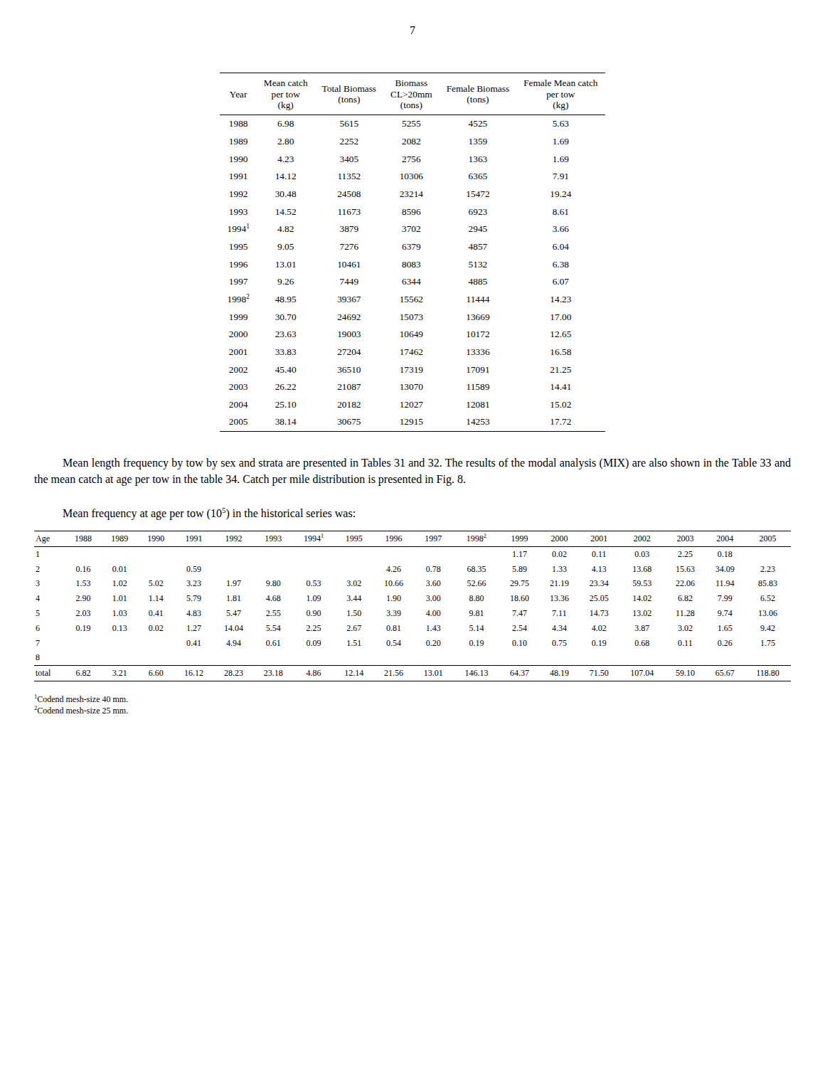7
| Year | Mean catch per tow (kg) | Total Biomass (tons) | Biomass CL>20mm (tons) | Female Biomass (tons) | Female Mean catch per tow (kg) |
| --- | --- | --- | --- | --- | --- |
| 1988 | 6.98 | 5615 | 5255 | 4525 | 5.63 |
| 1989 | 2.80 | 2252 | 2082 | 1359 | 1.69 |
| 1990 | 4.23 | 3405 | 2756 | 1363 | 1.69 |
| 1991 | 14.12 | 11352 | 10306 | 6365 | 7.91 |
| 1992 | 30.48 | 24508 | 23214 | 15472 | 19.24 |
| 1993 | 14.52 | 11673 | 8596 | 6923 | 8.61 |
| 1994 1 | 4.82 | 3879 | 3702 | 2945 | 3.66 |
| 1995 | 9.05 | 7276 | 6379 | 4857 | 6.04 |
| 1996 | 13.01 | 10461 | 8083 | 5132 | 6.38 |
| 1997 | 9.26 | 7449 | 6344 | 4885 | 6.07 |
| 1998 2 | 48.95 | 39367 | 15562 | 11444 | 14.23 |
| 1999 | 30.70 | 24692 | 15073 | 13669 | 17.00 |
| 2000 | 23.63 | 19003 | 10649 | 10172 | 12.65 |
| 2001 | 33.83 | 27204 | 17462 | 13336 | 16.58 |
| 2002 | 45.40 | 36510 | 17319 | 17091 | 21.25 |
| 2003 | 26.22 | 21087 | 13070 | 11589 | 14.41 |
| 2004 | 25.10 | 20182 | 12027 | 12081 | 15.02 |
| 2005 | 38.14 | 30675 | 12915 | 14253 | 17.72 |
Mean length frequency by tow by sex and strata are presented in Tables 31 and 32. The results of the modal analysis (MIX) are also shown in the Table 33 and the mean catch at age per tow in the table 34. Catch per mile distribution is presented in Fig. 8.
Mean frequency at age per tow (105) in the historical series was:
| Age | 1988 | 1989 | 1990 | 1991 | 1992 | 1993 | 1994 1 | 1995 | 1996 | 1997 | 1998 2 | 1999 | 2000 | 2001 | 2002 | 2003 | 2004 | 2005 |
| --- | --- | --- | --- | --- | --- | --- | --- | --- | --- | --- | --- | --- | --- | --- | --- | --- | --- | --- |
| 1 | | | | | | | | | | | | 1.17 | 0.02 | 0.11 | 0.03 | 2.25 | 0.18 | |
| 2 | 0.16 | 0.01 | | 0.59 | | | | | 4.26 | 0.78 | 68.35 | 5.89 | 1.33 | 4.13 | 13.68 | 15.63 | 34.09 | 2.23 |
| 3 | 1.53 | 1.02 | 5.02 | 3.23 | 1.97 | 9.80 | 0.53 | 3.02 | 10.66 | 3.60 | 52.66 | 29.75 | 21.19 | 23.34 | 59.53 | 22.06 | 11.94 | 85.83 |
| 4 | 2.90 | 1.01 | 1.14 | 5.79 | 1.81 | 4.68 | 1.09 | 3.44 | 1.90 | 3.00 | 8.80 | 18.60 | 13.36 | 25.05 | 14.02 | 6.82 | 7.99 | 6.52 |
| 5 | 2.03 | 1.03 | 0.41 | 4.83 | 5.47 | 2.55 | 0.90 | 1.50 | 3.39 | 4.00 | 9.81 | 7.47 | 7.11 | 14.73 | 13.02 | 11.28 | 9.74 | 13.06 |
| 6 | 0.19 | 0.13 | 0.02 | 1.27 | 14.04 | 5.54 | 2.25 | 2.67 | 0.81 | 1.43 | 5.14 | 2.54 | 4.34 | 4.02 | 3.87 | 3.02 | 1.65 | 9.42 |
| 7 | | | | 0.41 | 4.94 | 0.61 | 0.09 | 1.51 | 0.54 | 0.20 | 0.19 | 0.10 | 0.75 | 0.19 | 0.68 | 0.11 | 0.26 | 1.75 |
| 8 | | | | | | | | | | | | | | | | | | |
| total | 6.82 | 3.21 | 6.60 | 16.12 | 28.23 | 23.18 | 4.86 | 12.14 | 21.56 | 13.01 | 146.13 | 64.37 | 48.19 | 71.50 | 107.04 | 59.10 | 65.67 | 118.80 |
1Codend mesh-size 40 mm.
2Codend mesh-size 25 mm.